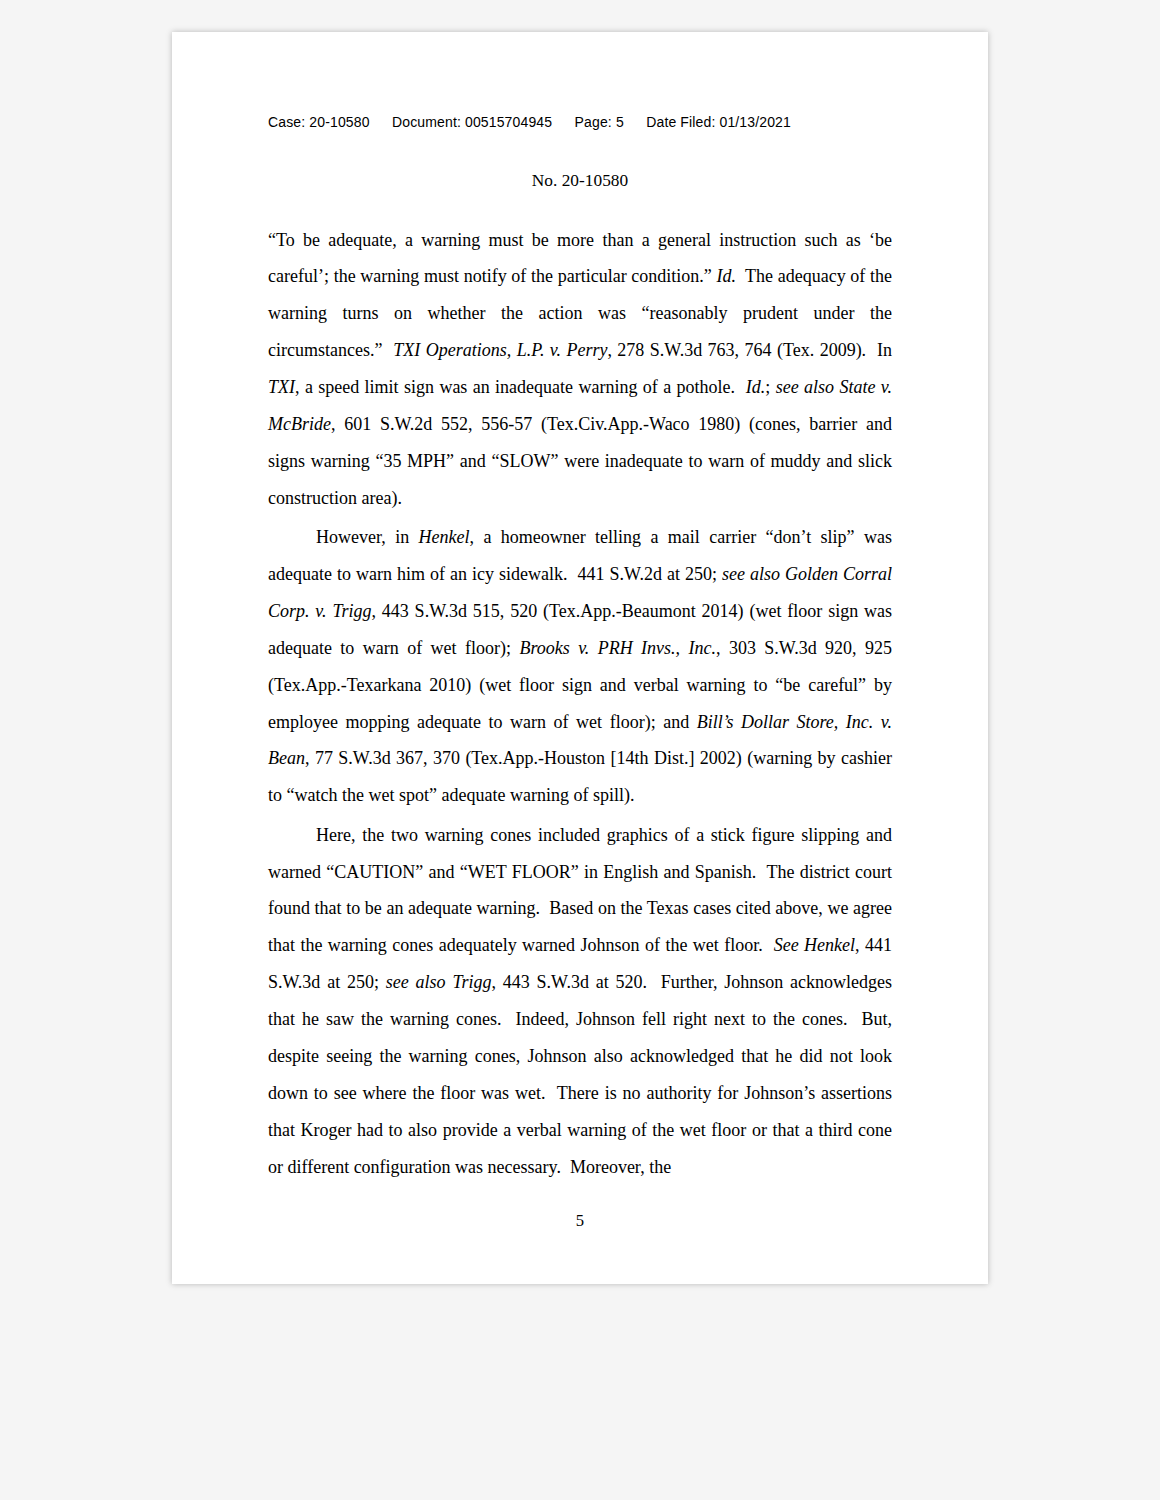Case: 20-10580 Document: 00515704945 Page: 5 Date Filed: 01/13/2021
No. 20-10580
“To be adequate, a warning must be more than a general instruction such as ‘be careful’; the warning must notify of the particular condition.” Id. The adequacy of the warning turns on whether the action was “reasonably prudent under the circumstances.” TXI Operations, L.P. v. Perry, 278 S.W.3d 763, 764 (Tex. 2009). In TXI, a speed limit sign was an inadequate warning of a pothole. Id.; see also State v. McBride, 601 S.W.2d 552, 556-57 (Tex.Civ.App.-Waco 1980) (cones, barrier and signs warning “35 MPH” and “SLOW” were inadequate to warn of muddy and slick construction area).
However, in Henkel, a homeowner telling a mail carrier “don’t slip” was adequate to warn him of an icy sidewalk. 441 S.W.2d at 250; see also Golden Corral Corp. v. Trigg, 443 S.W.3d 515, 520 (Tex.App.-Beaumont 2014) (wet floor sign was adequate to warn of wet floor); Brooks v. PRH Invs., Inc., 303 S.W.3d 920, 925 (Tex.App.-Texarkana 2010) (wet floor sign and verbal warning to “be careful” by employee mopping adequate to warn of wet floor); and Bill’s Dollar Store, Inc. v. Bean, 77 S.W.3d 367, 370 (Tex.App.-Houston [14th Dist.] 2002) (warning by cashier to “watch the wet spot” adequate warning of spill).
Here, the two warning cones included graphics of a stick figure slipping and warned “CAUTION” and “WET FLOOR” in English and Spanish. The district court found that to be an adequate warning. Based on the Texas cases cited above, we agree that the warning cones adequately warned Johnson of the wet floor. See Henkel, 441 S.W.3d at 250; see also Trigg, 443 S.W.3d at 520. Further, Johnson acknowledges that he saw the warning cones. Indeed, Johnson fell right next to the cones. But, despite seeing the warning cones, Johnson also acknowledged that he did not look down to see where the floor was wet. There is no authority for Johnson’s assertions that Kroger had to also provide a verbal warning of the wet floor or that a third cone or different configuration was necessary. Moreover, the
5